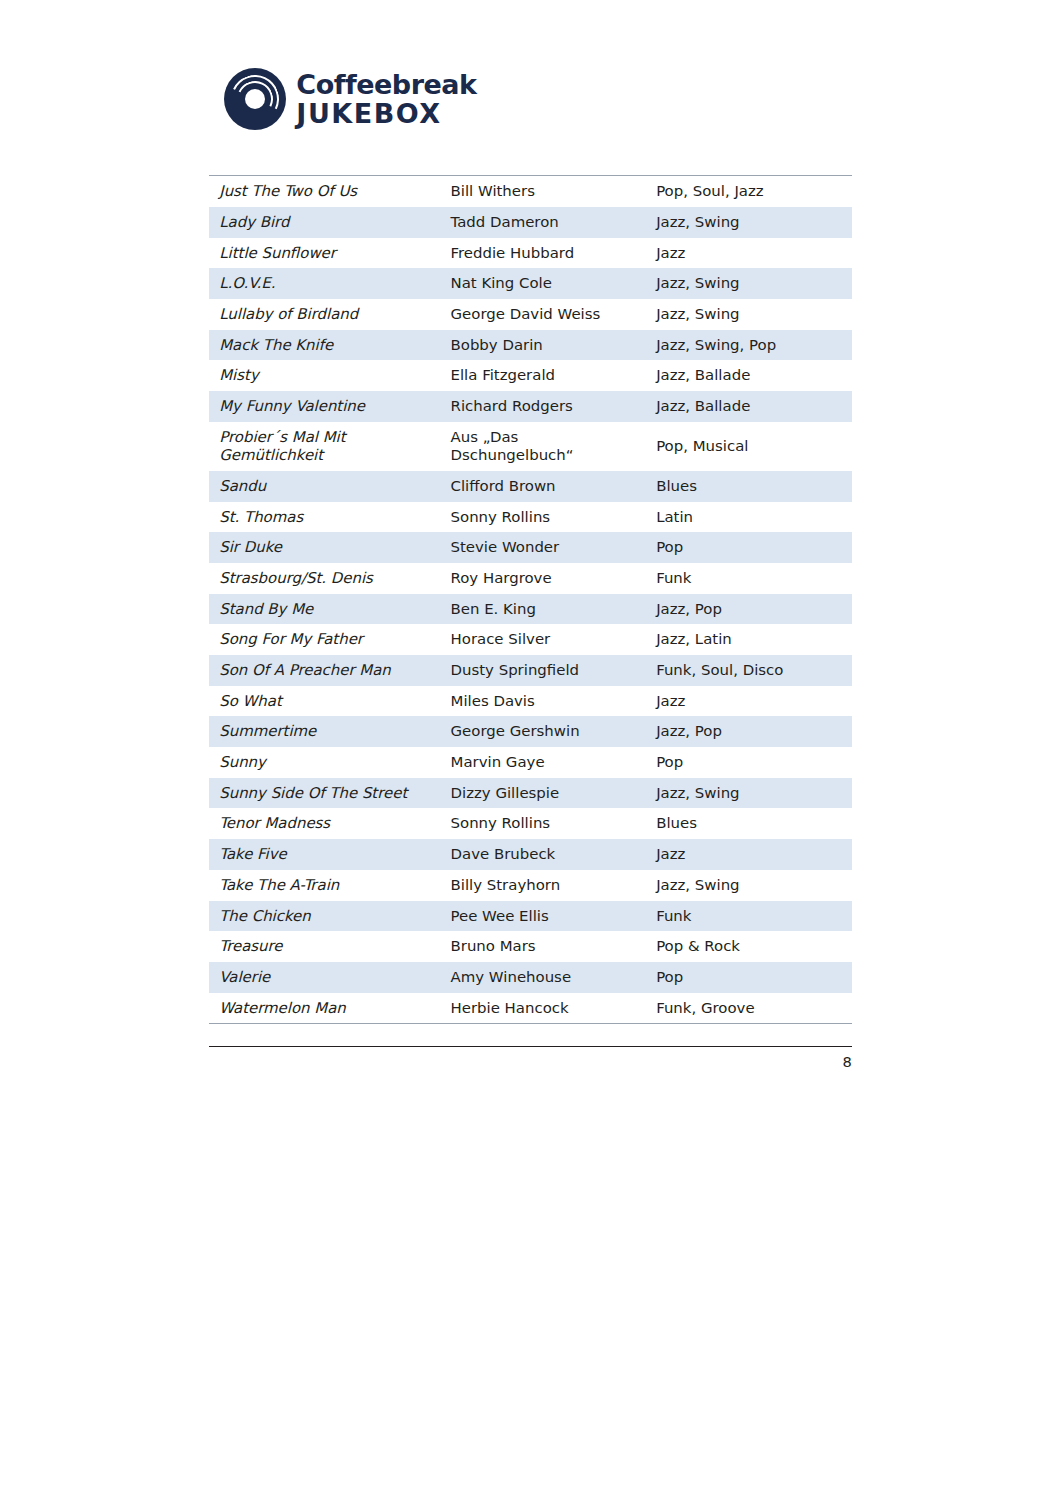Coffeebreak
JUKEBOX
| Just The Two Of Us | Bill Withers | Pop, Soul, Jazz |
| Lady Bird | Tadd Dameron | Jazz, Swing |
| Little Sunflower | Freddie Hubbard | Jazz |
| L.O.V.E. | Nat King Cole | Jazz, Swing |
| Lullaby of Birdland | George David Weiss | Jazz, Swing |
| Mack The Knife | Bobby Darin | Jazz, Swing, Pop |
| Misty | Ella Fitzgerald | Jazz, Ballade |
| My Funny Valentine | Richard Rodgers | Jazz, Ballade |
| Probier´s Mal Mit Gemütlichkeit | Aus „Das Dschungelbuch“ | Pop, Musical |
| Sandu | Clifford Brown | Blues |
| St. Thomas | Sonny Rollins | Latin |
| Sir Duke | Stevie Wonder | Pop |
| Strasbourg/St. Denis | Roy Hargrove | Funk |
| Stand By Me | Ben E. King | Jazz, Pop |
| Song For My Father | Horace Silver | Jazz, Latin |
| Son Of A Preacher Man | Dusty Springfield | Funk, Soul, Disco |
| So What | Miles Davis | Jazz |
| Summertime | George Gershwin | Jazz, Pop |
| Sunny | Marvin Gaye | Pop |
| Sunny Side Of The Street | Dizzy Gillespie | Jazz, Swing |
| Tenor Madness | Sonny Rollins | Blues |
| Take Five | Dave Brubeck | Jazz |
| Take The A-Train | Billy Strayhorn | Jazz, Swing |
| The Chicken | Pee Wee Ellis | Funk |
| Treasure | Bruno Mars | Pop & Rock |
| Valerie | Amy Winehouse | Pop |
| Watermelon Man | Herbie Hancock | Funk, Groove |
8